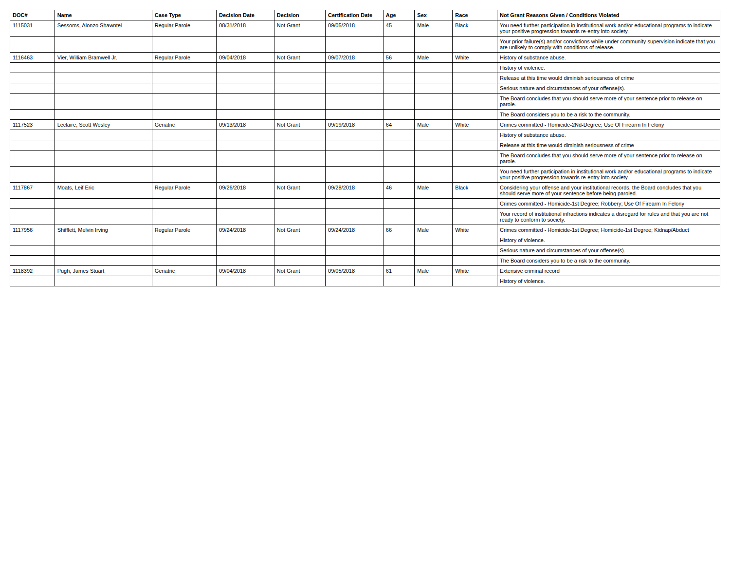| DOC# | Name | Case Type | Decision Date | Decision | Certification Date | Age | Sex | Race | Not Grant Reasons Given / Conditions Violated |
| --- | --- | --- | --- | --- | --- | --- | --- | --- | --- |
| 1115031 | Sessoms, Alonzo Shawntel | Regular Parole | 08/31/2018 | Not Grant | 09/05/2018 | 45 | Male | Black | You need further participation in institutional work and/or educational programs to indicate your positive progression towards re-entry into society. |
| | | | | | | | | | Your prior failure(s) and/or convictions while under community supervision indicate that you are unlikely to comply with conditions of release. |
| 1116463 | Vier, William Bramwell Jr. | Regular Parole | 09/04/2018 | Not Grant | 09/07/2018 | 56 | Male | White | History of substance abuse. |
| | | | | | | | | | History of violence. |
| | | | | | | | | | Release at this time would diminish seriousness of crime |
| | | | | | | | | | Serious nature and circumstances of your offense(s). |
| | | | | | | | | | The Board concludes that you should serve more of your sentence prior to release on parole. |
| | | | | | | | | | The Board considers you to be a risk to the community. |
| 1117523 | Leclaire, Scott Wesley | Geriatric | 09/13/2018 | Not Grant | 09/19/2018 | 64 | Male | White | Crimes committed - Homicide-2Nd-Degree; Use Of Firearm In Felony |
| | | | | | | | | | History of substance abuse. |
| | | | | | | | | | Release at this time would diminish seriousness of crime |
| | | | | | | | | | The Board concludes that you should serve more of your sentence prior to release on parole. |
| | | | | | | | | | You need further participation in institutional work and/or educational programs to indicate your positive progression towards re-entry into society. |
| 1117867 | Moats, Leif Eric | Regular Parole | 09/26/2018 | Not Grant | 09/28/2018 | 46 | Male | Black | Considering your offense and your institutional records, the Board concludes that you should serve more of your sentence before being paroled. |
| | | | | | | | | | Crimes committed - Homicide-1st Degree; Robbery; Use Of Firearm In Felony |
| | | | | | | | | | Your record of institutional infractions indicates a disregard for rules and that you are not ready to conform to society. |
| 1117956 | Shifflett, Melvin Irving | Regular Parole | 09/24/2018 | Not Grant | 09/24/2018 | 66 | Male | White | Crimes committed - Homicide-1st Degree; Homicide-1st Degree; Kidnap/Abduct |
| | | | | | | | | | History of violence. |
| | | | | | | | | | Serious nature and circumstances of your offense(s). |
| | | | | | | | | | The Board considers you to be a risk to the community. |
| 1118392 | Pugh, James Stuart | Geriatric | 09/04/2018 | Not Grant | 09/05/2018 | 61 | Male | White | Extensive criminal record |
| | | | | | | | | | History of violence. |